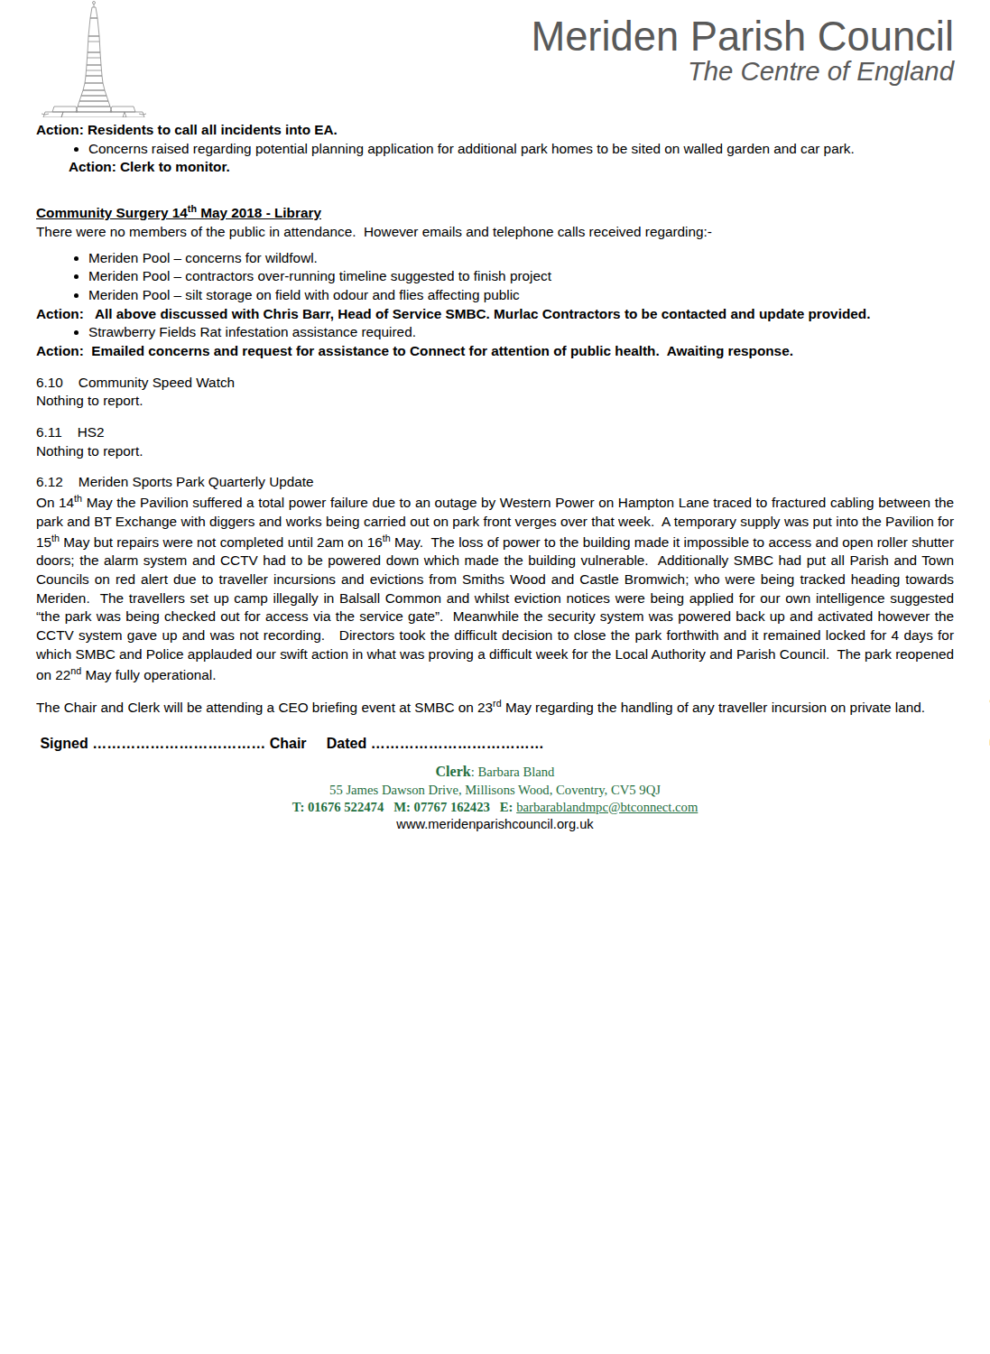Meriden Parish Council
The Centre of England
Action: Residents to call all incidents into EA.
Concerns raised regarding potential planning application for additional park homes to be sited on walled garden and car park.
Action: Clerk to monitor.
Community Surgery 14th May 2018 - Library
There were no members of the public in attendance. However emails and telephone calls received regarding:-
Meriden Pool – concerns for wildfowl.
Meriden Pool – contractors over-running timeline suggested to finish project
Meriden Pool – silt storage on field with odour and flies affecting public
Action: All above discussed with Chris Barr, Head of Service SMBC. Murlac Contractors to be contacted and update provided.
Strawberry Fields Rat infestation assistance required.
Action: Emailed concerns and request for assistance to Connect for attention of public health. Awaiting response.
6.10 Community Speed Watch
Nothing to report.
6.11 HS2
Nothing to report.
6.12 Meriden Sports Park Quarterly Update
On 14th May the Pavilion suffered a total power failure due to an outage by Western Power on Hampton Lane traced to fractured cabling between the park and BT Exchange with diggers and works being carried out on park front verges over that week. A temporary supply was put into the Pavilion for 15th May but repairs were not completed until 2am on 16th May. The loss of power to the building made it impossible to access and open roller shutter doors; the alarm system and CCTV had to be powered down which made the building vulnerable. Additionally SMBC had put all Parish and Town Councils on red alert due to traveller incursions and evictions from Smiths Wood and Castle Bromwich; who were being tracked heading towards Meriden. The travellers set up camp illegally in Balsall Common and whilst eviction notices were being applied for our own intelligence suggested “the park was being checked out for access via the service gate”. Meanwhile the security system was powered back up and activated however the CCTV system gave up and was not recording. Directors took the difficult decision to close the park forthwith and it remained locked for 4 days for which SMBC and Police applauded our swift action in what was proving a difficult week for the Local Authority and Parish Council. The park reopened on 22nd May fully operational.
The Chair and Clerk will be attending a CEO briefing event at SMBC on 23rd May regarding the handling of any traveller incursion on private land.
Page 6
Signed ……………………………… Chair Dated ………………………………
Clerk: Barbara Bland
55 James Dawson Drive, Millisons Wood, Coventry, CV5 9QJ
T: 01676 522474 M: 07767 162423 E: barbarablandmpc@btconnect.com
www.meridenparishcouncil.org.uk